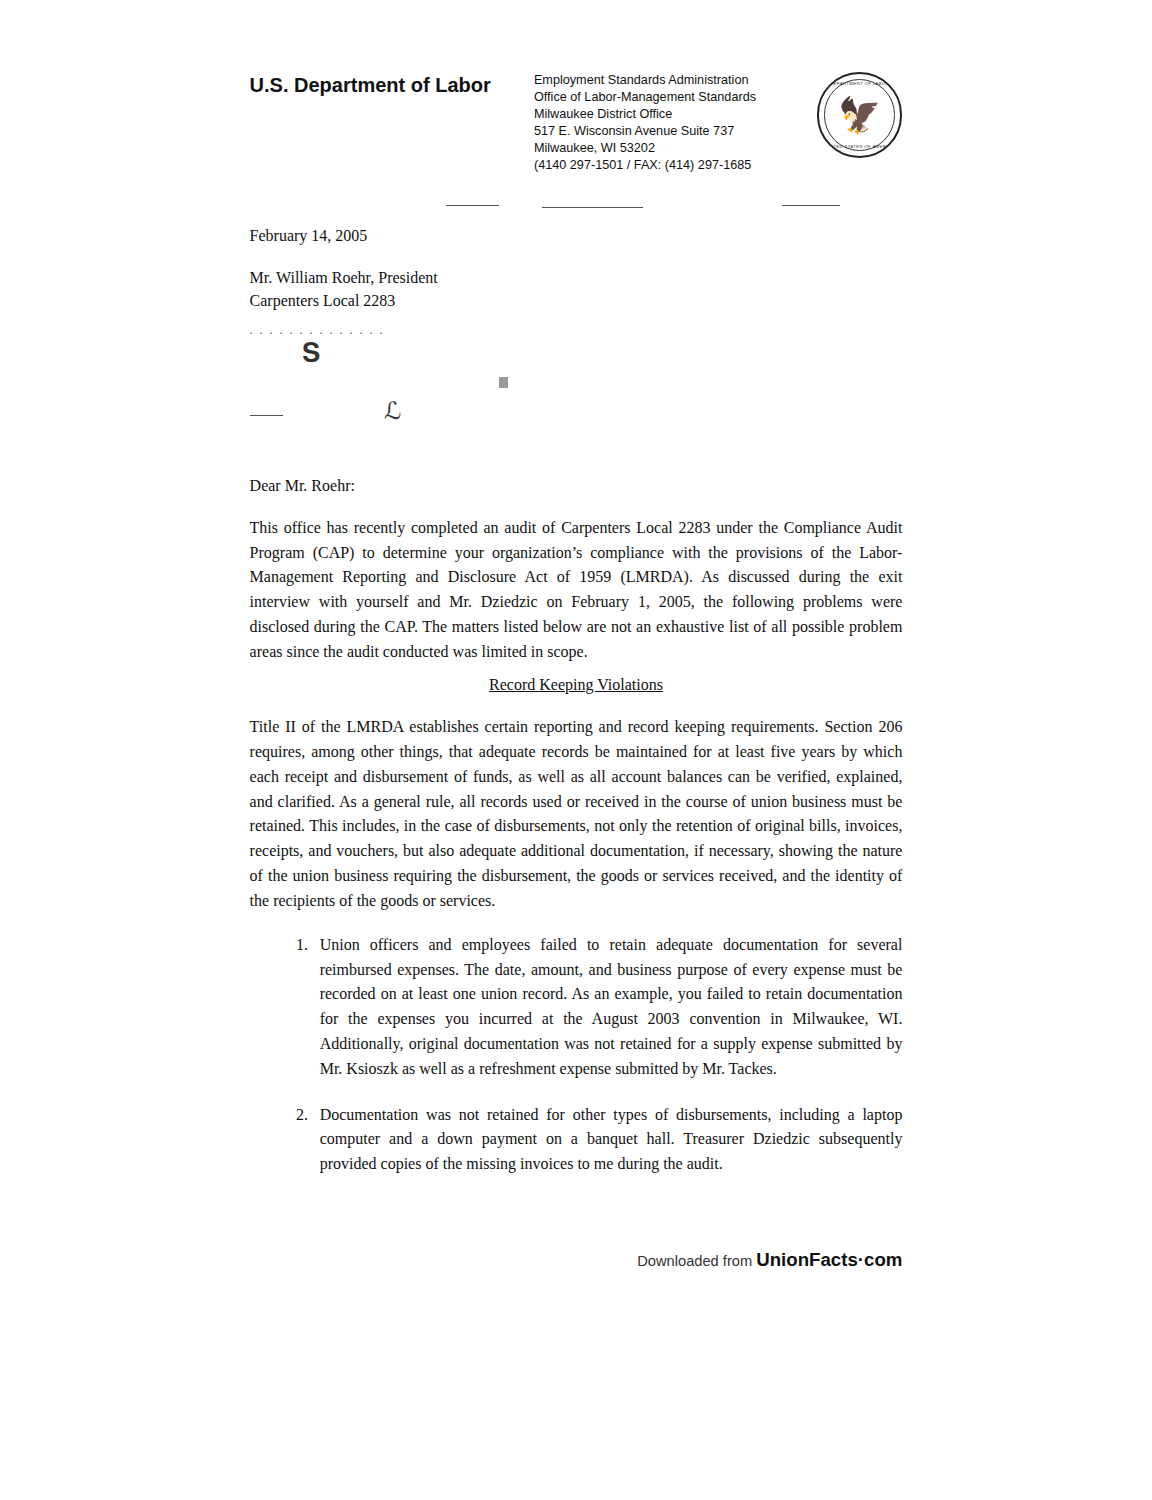U.S. Department of Labor
Employment Standards Administration
Office of Labor-Management Standards
Milwaukee District Office
517 E. Wisconsin Avenue Suite 737
Milwaukee, WI 53202
(4140 297-1501 / FAX: (414) 297-1685
DEPARTMENT OF LABOR
🦅
UNITED STATES OF AMERICA
February 14, 2005
Mr. William Roehr, President
Carpenters Local 2283
. . . . . . . . . . . . . .
𝐒
ℒ
Dear Mr. Roehr:
This office has recently completed an audit of Carpenters Local 2283 under the Compliance Audit Program (CAP) to determine your organization’s compliance with the provisions of the Labor- Management Reporting and Disclosure Act of 1959 (LMRDA). As discussed during the exit interview with yourself and Mr. Dziedzic on February 1, 2005, the following problems were disclosed during the CAP. The matters listed below are not an exhaustive list of all possible problem areas since the audit conducted was limited in scope.
Record Keeping Violations
Title II of the LMRDA establishes certain reporting and record keeping requirements. Section 206 requires, among other things, that adequate records be maintained for at least five years by which each receipt and disbursement of funds, as well as all account balances can be verified, explained, and clarified. As a general rule, all records used or received in the course of union business must be retained. This includes, in the case of disbursements, not only the retention of original bills, invoices, receipts, and vouchers, but also adequate additional documentation, if necessary, showing the nature of the union business requiring the disbursement, the goods or services received, and the identity of the recipients of the goods or services.
Union officers and employees failed to retain adequate documentation for several reimbursed expenses. The date, amount, and business purpose of every expense must be recorded on at least one union record. As an example, you failed to retain documentation for the expenses you incurred at the August 2003 convention in Milwaukee, WI. Additionally, original documentation was not retained for a supply expense submitted by Mr. Ksioszk as well as a refreshment expense submitted by Mr. Tackes.
Documentation was not retained for other types of disbursements, including a laptop computer and a down payment on a banquet hall. Treasurer Dziedzic subsequently provided copies of the missing invoices to me during the audit.
Downloaded from UnionFacts·com